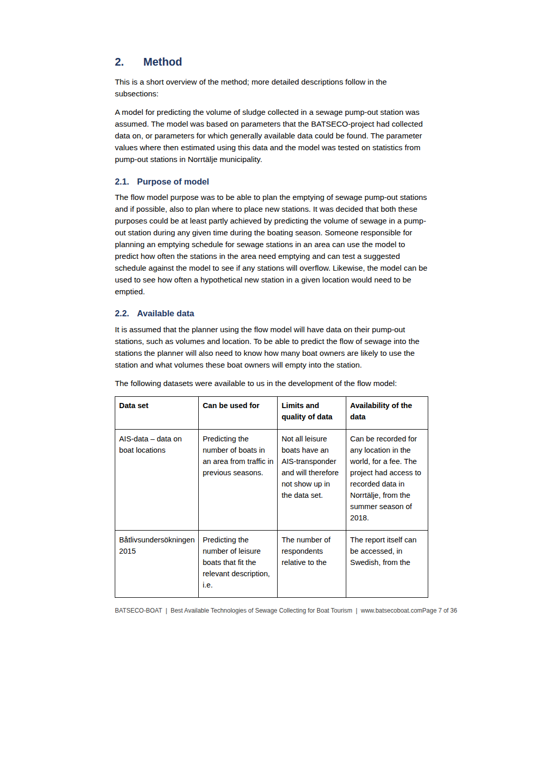2. Method
This is a short overview of the method; more detailed descriptions follow in the subsections:
A model for predicting the volume of sludge collected in a sewage pump-out station was assumed. The model was based on parameters that the BATSECO-project had collected data on, or parameters for which generally available data could be found. The parameter values where then estimated using this data and the model was tested on statistics from pump-out stations in Norrtälje municipality.
2.1. Purpose of model
The flow model purpose was to be able to plan the emptying of sewage pump-out stations and if possible, also to plan where to place new stations. It was decided that both these purposes could be at least partly achieved by predicting the volume of sewage in a pump-out station during any given time during the boating season. Someone responsible for planning an emptying schedule for sewage stations in an area can use the model to predict how often the stations in the area need emptying and can test a suggested schedule against the model to see if any stations will overflow. Likewise, the model can be used to see how often a hypothetical new station in a given location would need to be emptied.
2.2. Available data
It is assumed that the planner using the flow model will have data on their pump-out stations, such as volumes and location. To be able to predict the flow of sewage into the stations the planner will also need to know how many boat owners are likely to use the station and what volumes these boat owners will empty into the station.
The following datasets were available to us in the development of the flow model:
| Data set | Can be used for | Limits and quality of data | Availability of the data |
| --- | --- | --- | --- |
| AIS-data – data on boat locations | Predicting the number of boats in an area from traffic in previous seasons. | Not all leisure boats have an AIS-transponder and will therefore not show up in the data set. | Can be recorded for any location in the world, for a fee. The project had access to recorded data in Norrtälje, from the summer season of 2018. |
| Båtlivsundersökningen 2015 | Predicting the number of leisure boats that fit the relevant description, i.e. | The number of respondents relative to the | The report itself can be accessed, in Swedish, from the |
BATSECO-BOAT | Best Available Technologies of Sewage Collecting for Boat Tourism | www.batsecoboat.com Page 7 of 36